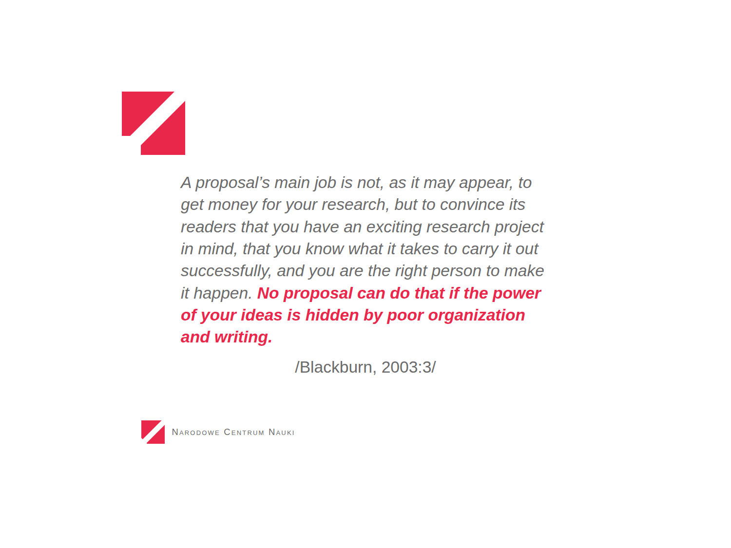A proposal’s main job is not, as it may appear, to get money for your research, but to convince its readers that you have an exciting research project in mind, that you know what it takes to carry it out successfully, and you are the right person to make it happen. No proposal can do that if the power of your ideas is hidden by poor organization and writing.
/Blackburn, 2003:3/
Narodowe Centrum Nauki